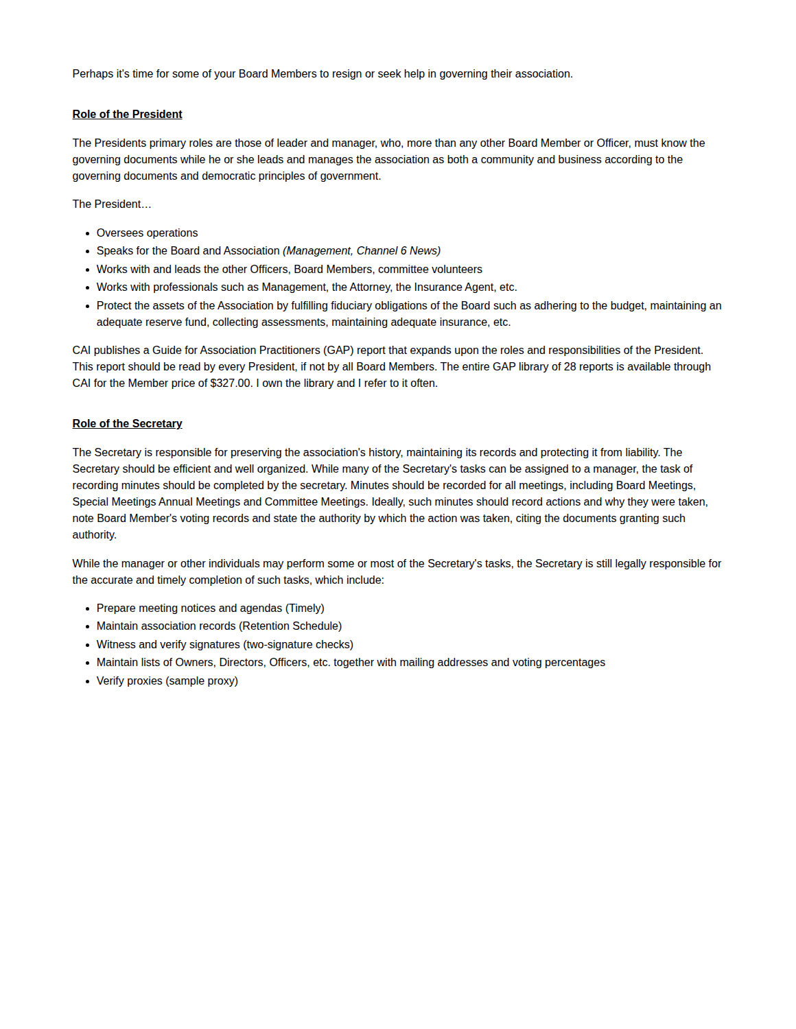Perhaps it's time for some of your Board Members to resign or seek help in governing their association.
Role of the President
The Presidents primary roles are those of leader and manager, who, more than any other Board Member or Officer, must know the governing documents while he or she leads and manages the association as both a community and business according to the governing documents and democratic principles of government.
The President…
Oversees operations
Speaks for the Board and Association (Management, Channel 6 News)
Works with and leads the other Officers, Board Members, committee volunteers
Works with professionals such as Management, the Attorney, the Insurance Agent, etc.
Protect the assets of the Association by fulfilling fiduciary obligations of the Board such as adhering to the budget, maintaining an adequate reserve fund, collecting assessments, maintaining adequate insurance, etc.
CAI publishes a Guide for Association Practitioners (GAP) report that expands upon the roles and responsibilities of the President. This report should be read by every President, if not by all Board Members. The entire GAP library of 28 reports is available through CAI for the Member price of $327.00. I own the library and I refer to it often.
Role of the Secretary
The Secretary is responsible for preserving the association's history, maintaining its records and protecting it from liability. The Secretary should be efficient and well organized. While many of the Secretary's tasks can be assigned to a manager, the task of recording minutes should be completed by the secretary. Minutes should be recorded for all meetings, including Board Meetings, Special Meetings Annual Meetings and Committee Meetings. Ideally, such minutes should record actions and why they were taken, note Board Member's voting records and state the authority by which the action was taken, citing the documents granting such authority.
While the manager or other individuals may perform some or most of the Secretary's tasks, the Secretary is still legally responsible for the accurate and timely completion of such tasks, which include:
Prepare meeting notices and agendas (Timely)
Maintain association records (Retention Schedule)
Witness and verify signatures (two-signature checks)
Maintain lists of Owners, Directors, Officers, etc. together with mailing addresses and voting percentages
Verify proxies (sample proxy)